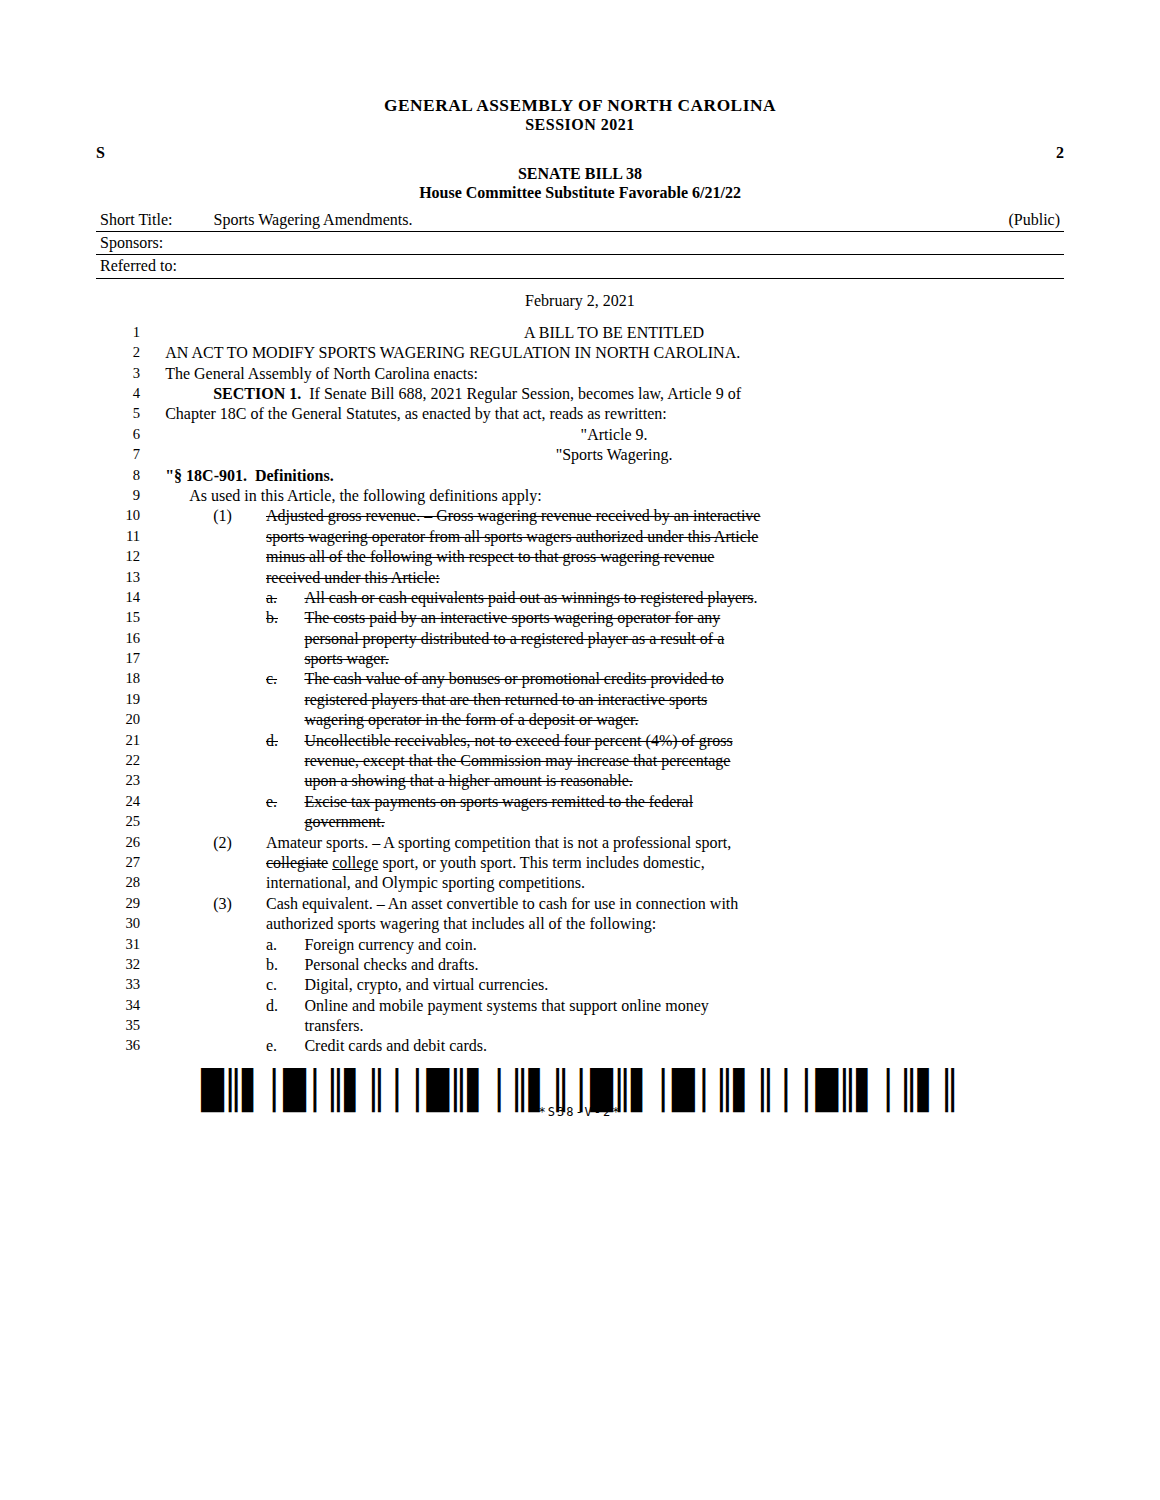GENERAL ASSEMBLY OF NORTH CAROLINA
SESSION 2021
S 2
SENATE BILL 38
House Committee Substitute Favorable 6/21/22
| Short Title: | Sports Wagering Amendments. | (Public) |
| Sponsors: | |
| Referred to: | |
February 2, 2021
| 1 | A BILL TO BE ENTITLED |
| 2 | AN ACT TO MODIFY SPORTS WAGERING REGULATION IN NORTH CAROLINA. |
| 3 | The General Assembly of North Carolina enacts: |
| 4 | SECTION 1. If Senate Bill 688, 2021 Regular Session, becomes law, Article 9 of |
| 5 | Chapter 18C of the General Statutes, as enacted by that act, reads as rewritten: |
| 6 | "Article 9. |
| 7 | "Sports Wagering. |
| 8 | "§ 18C-901. Definitions. |
| 9 | As used in this Article, the following definitions apply: |
| 10 | (1) Adjusted gross revenue. – Gross wagering revenue received by an interactive |
| 11 | sports wagering operator from all sports wagers authorized under this Article |
| 12 | minus all of the following with respect to that gross wagering revenue |
| 13 | received under this Article: |
| 14 | a. All cash or cash equivalents paid out as winnings to registered players . |
| 15 | b. The costs paid by an interactive sports wagering operator for any |
| 16 | personal property distributed to a registered player as a result of a |
| 17 | sports wager. |
| 18 | c. The cash value of any bonuses or promotional credits provided to |
| 19 | registered players that are then returned to an interactive sports |
| 20 | wagering operator in the form of a deposit or wager. |
| 21 | d. Uncollectible receivables, not to exceed four percent (4%) of gross |
| 22 | revenue, except that the Commission may increase that percentage |
| 23 | upon a showing that a higher amount is reasonable. |
| 24 | e. Excise tax payments on sports wagers remitted to the federal |
| 25 | government. |
| 26 | (2) Amateur sports. – A sporting competition that is not a professional sport, |
| 27 | collegiate college sport, or youth sport. This term includes domestic, |
| 28 | international, and Olympic sporting competitions. |
| 29 | (3) Cash equivalent. – An asset convertible to cash for use in connection with |
| 30 | authorized sports wagering that includes all of the following: |
| 31 | a. Foreign currency and coin. |
| 32 | b. Personal checks and drafts. |
| 33 | c. Digital, crypto, and virtual currencies. |
| 34 | d. Online and mobile payment systems that support online money |
| 35 | transfers. |
| 36 | e. Credit cards and debit cards. |
█║▌│█│║▌║││█║▌│║▌║│█║▌│█│║▌║││█║▌│║▌║
*S38-V-2*